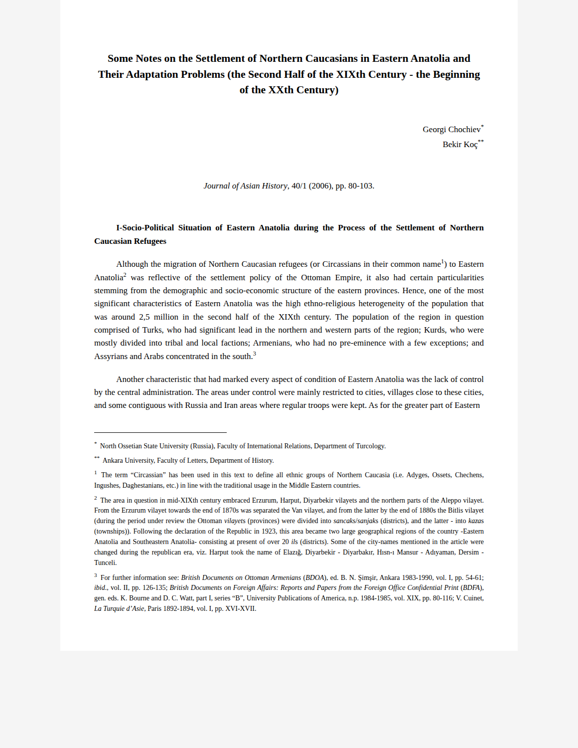Some Notes on the Settlement of Northern Caucasians in Eastern Anatolia and Their Adaptation Problems (the Second Half of the XIXth Century - the Beginning of the XXth Century)
Georgi Chochiev* Bekir Koç**
Journal of Asian History, 40/1 (2006), pp. 80-103.
I-Socio-Political Situation of Eastern Anatolia during the Process of the Settlement of Northern Caucasian Refugees
Although the migration of Northern Caucasian refugees (or Circassians in their common name1) to Eastern Anatolia2 was reflective of the settlement policy of the Ottoman Empire, it also had certain particularities stemming from the demographic and socio-economic structure of the eastern provinces. Hence, one of the most significant characteristics of Eastern Anatolia was the high ethno-religious heterogeneity of the population that was around 2,5 million in the second half of the XIXth century. The population of the region in question comprised of Turks, who had significant lead in the northern and western parts of the region; Kurds, who were mostly divided into tribal and local factions; Armenians, who had no pre-eminence with a few exceptions; and Assyrians and Arabs concentrated in the south.3
Another characteristic that had marked every aspect of condition of Eastern Anatolia was the lack of control by the central administration. The areas under control were mainly restricted to cities, villages close to these cities, and some contiguous with Russia and Iran areas where regular troops were kept. As for the greater part of Eastern
* North Ossetian State University (Russia), Faculty of International Relations, Department of Turcology.
** Ankara University, Faculty of Letters, Department of History.
1 The term “Circassian” has been used in this text to define all ethnic groups of Northern Caucasia (i.e. Adyges, Ossets, Chechens, Ingushes, Daghestanians, etc.) in line with the traditional usage in the Middle Eastern countries.
2 The area in question in mid-XIXth century embraced Erzurum, Harput, Diyarbekir vilayets and the northern parts of the Aleppo vilayet. From the Erzurum vilayet towards the end of 1870s was separated the Van vilayet, and from the latter by the end of 1880s the Bitlis vilayet (during the period under review the Ottoman vilayets (provinces) were divided into sancaks/sanjaks (districts), and the latter - into kazas (townships)). Following the declaration of the Republic in 1923, this area became two large geographical regions of the country -Eastern Anatolia and Southeastern Anatolia- consisting at present of over 20 ils (districts). Some of the city-names mentioned in the article were changed during the republican era, viz. Harput took the name of Elazığ, Diyarbekir - Diyarbakır, Hısn-ı Mansur - Adıyaman, Dersim - Tunceli.
3 For further information see: British Documents on Ottoman Armenians (BDOA), ed. B. N. Şimşir, Ankara 1983-1990, vol. I, pp. 54-61; ibid., vol. II, pp. 126-135; British Documents on Foreign Affairs: Reports and Papers from the Foreign Office Confidential Print (BDFA), gen. eds. K. Bourne and D. C. Watt, part I, series “B”, University Publications of America, n.p. 1984-1985, vol. XIX, pp. 80-116; V. Cuinet, La Turquie d’Asie, Paris 1892-1894, vol. I, pp. XVI-XVII.